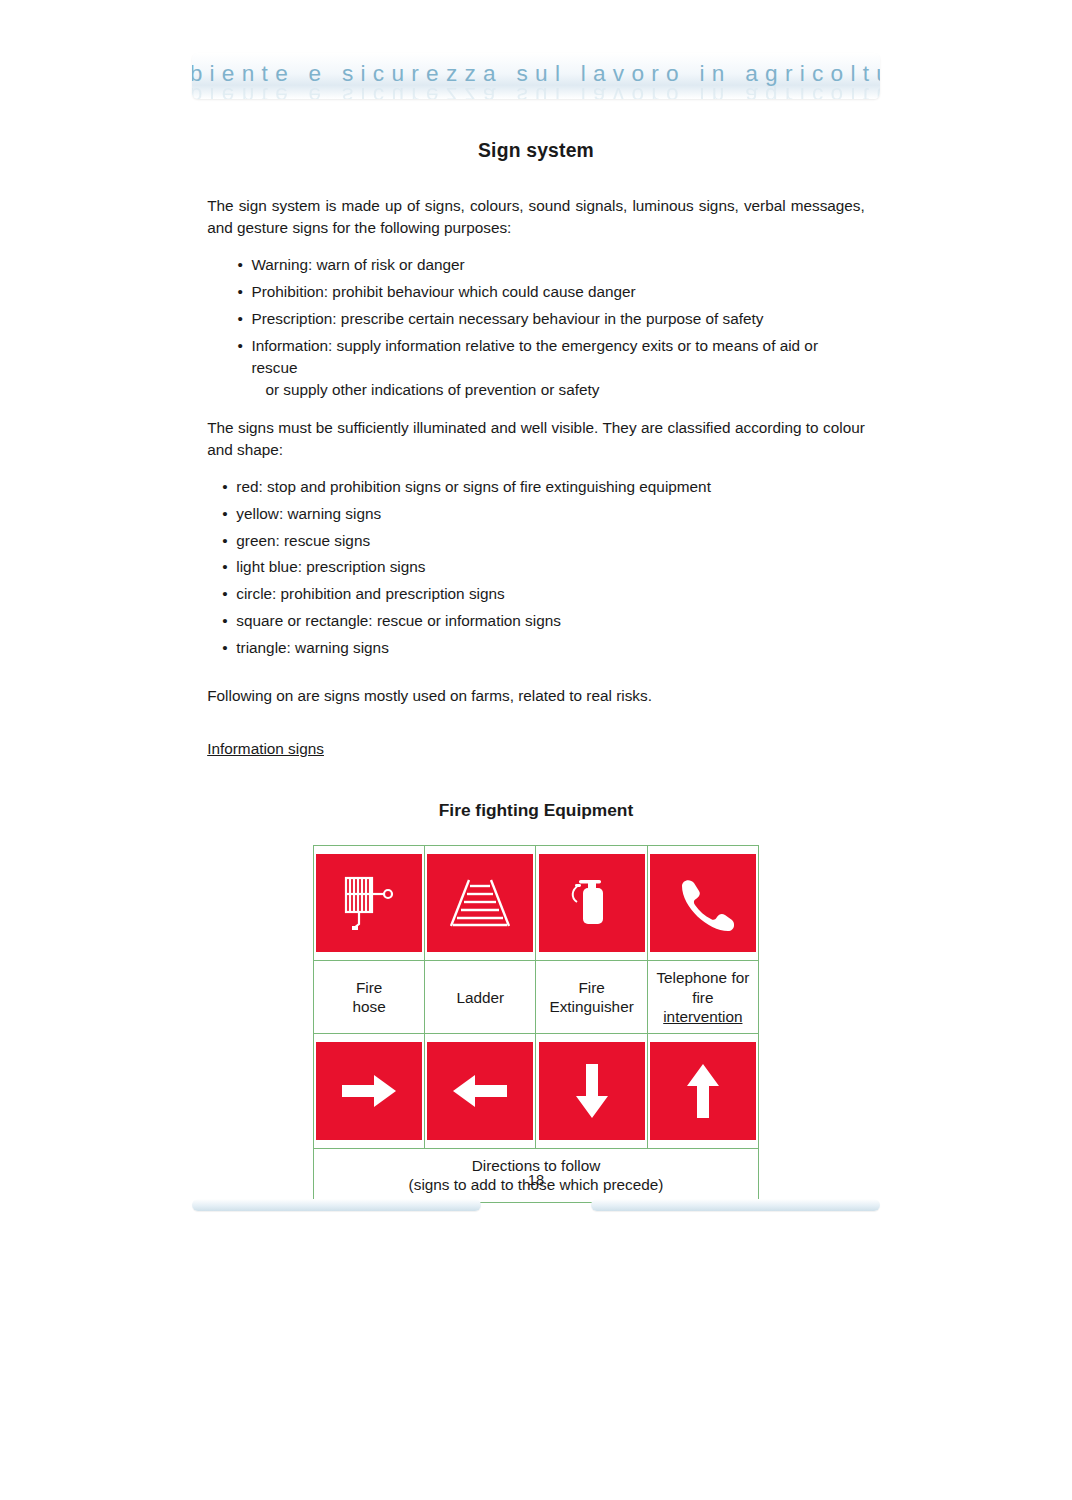Ambiente e sicurezza sul lavoro in agricoltura
Ambiente e sicurezza sul lavoro in agricoltura
Sign system
The sign system is made up of signs, colours, sound signals, luminous signs, verbal messages, and gesture signs for the following purposes:
Warning: warn of risk or danger
Prohibition: prohibit behaviour which could cause danger
Prescription: prescribe certain necessary behaviour in the purpose of safety
Information: supply information relative to the emergency exits or to means of aid or rescueor supply other indications of prevention or safety
The signs must be sufficiently illuminated and well visible. They are classified according to colour and shape:
red: stop and prohibition signs or signs of fire extinguishing equipment
yellow: warning signs
green: rescue signs
light blue: prescription signs
circle: prohibition and prescription signs
square or rectangle: rescue or information signs
triangle: warning signs
Following on are signs mostly used on farms, related to real risks.
Information signs
Fire fighting Equipment
| Fire hose | Ladder | Fire Extinguisher | Telephone for fire intervention |
| Directions to follow (signs to add to those which precede) |
18